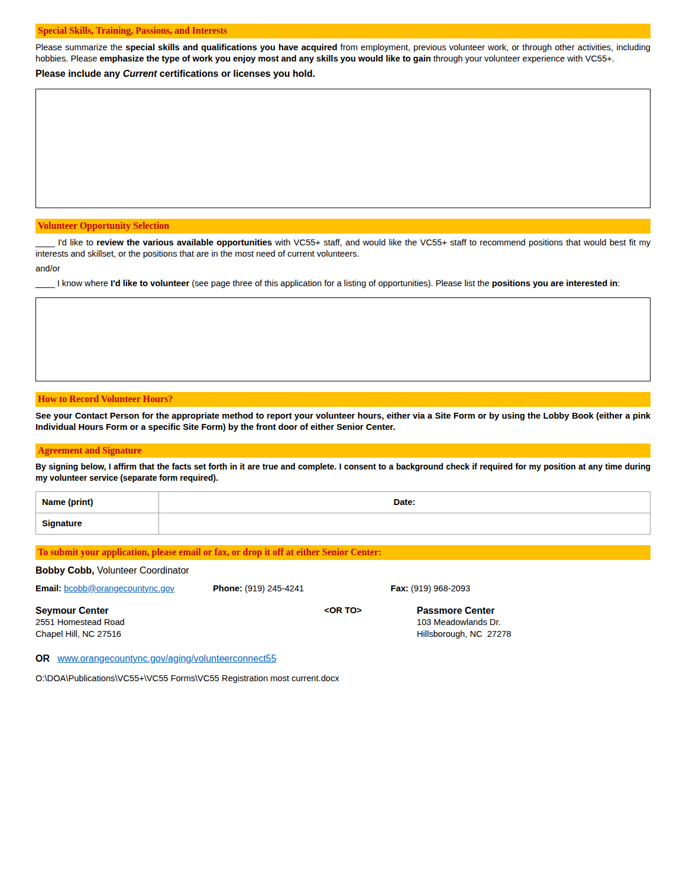Special Skills, Training, Passions, and Interests
Please summarize the special skills and qualifications you have acquired from employment, previous volunteer work, or through other activities, including hobbies. Please emphasize the type of work you enjoy most and any skills you would like to gain through your volunteer experience with VC55+.
Please include any Current certifications or licenses you hold.
Volunteer Opportunity Selection
____ I'd like to review the various available opportunities with VC55+ staff, and would like the VC55+ staff to recommend positions that would best fit my interests and skillset, or the positions that are in the most need of current volunteers.
and/or
____ I know where I'd like to volunteer (see page three of this application for a listing of opportunities). Please list the positions you are interested in:
How to Record Volunteer Hours?
See your Contact Person for the appropriate method to report your volunteer hours, either via a Site Form or by using the Lobby Book (either a pink Individual Hours Form or a specific Site Form) by the front door of either Senior Center.
Agreement and Signature
By signing below, I affirm that the facts set forth in it are true and complete. I consent to a background check if required for my position at any time during my volunteer service (separate form required).
| Name (print) | Date: |
| Signature | |
To submit your application, please email or fax, or drop it off at either Senior Center:
Bobby Cobb, Volunteer Coordinator
Email: bcobb@orangecountync.gov Phone: (919) 245-4241 Fax: (919) 968-2093
Seymour Center
2551 Homestead Road
Chapel Hill, NC 27516
<OR TO>
Passmore Center
103 Meadowlands Dr.
Hillsborough, NC 27278
OR www.orangecountync.gov/aging/volunteerconnect55
O:\DOA\Publications\VC55+\VC55 Forms\VC55 Registration most current.docx